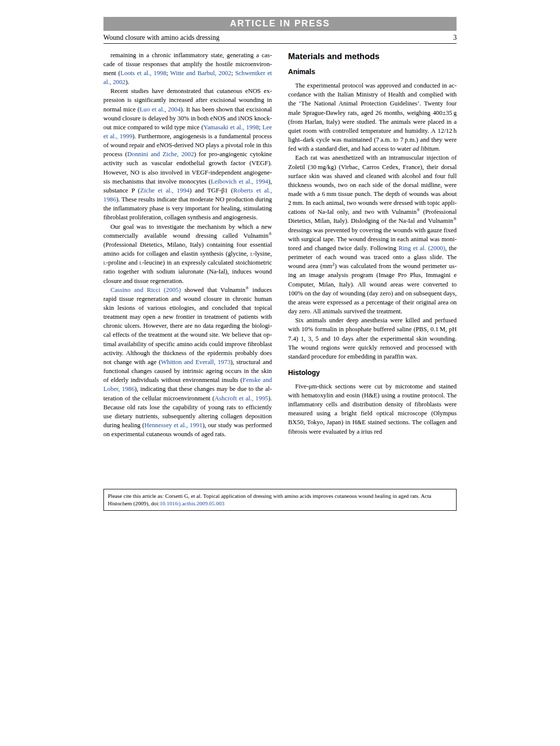ARTICLE IN PRESS
Wound closure with amino acids dressing 3
remaining in a chronic inflammatory state, generating a cascade of tissue responses that amplify the hostile microenvironment (Loots et al., 1998; Witte and Barbul, 2002; Schwentker et al., 2002).
Recent studies have demonstrated that cutaneous eNOS expression is significantly increased after excisional wounding in normal mice (Luo et al., 2004). It has been shown that excisional wound closure is delayed by 30% in both eNOS and iNOS knock-out mice compared to wild type mice (Yamasaki et al., 1998; Lee et al., 1999). Furthermore, angiogenesis is a fundamental process of wound repair and eNOS-derived NO plays a pivotal role in this process (Donnini and Ziche, 2002) for pro-angiogenic cytokine activity such as vascular endothelial growth factor (VEGF). However, NO is also involved in VEGF-independent angiogenesis mechanisms that involve monocytes (Leibovich et al., 1994), substance P (Ziche et al., 1994) and TGF-β1 (Roberts et al., 1986). These results indicate that moderate NO production during the inflammatory phase is very important for healing, stimulating fibroblast proliferation, collagen synthesis and angiogenesis.
Our goal was to investigate the mechanism by which a new commercially available wound dressing called Vulnamin® (Professional Dietetics, Milano, Italy) containing four essential amino acids for collagen and elastin synthesis (glycine, l-lysine, l-proline and l-leucine) in an expressly calculated stoichiometric ratio together with sodium ialuronate (Na-Ial), induces wound closure and tissue regeneration.
Cassino and Ricci (2005) showed that Vulnamin® induces rapid tissue regeneration and wound closure in chronic human skin lesions of various etiologies, and concluded that topical treatment may open a new frontier in treatment of patients with chronic ulcers. However, there are no data regarding the biological effects of the treatment at the wound site. We believe that optimal availability of specific amino acids could improve fibroblast activity. Although the thickness of the epidermis probably does not change with age (Whitton and Everall, 1973), structural and functional changes caused by intrinsic ageing occurs in the skin of elderly individuals without environmental insults (Fenske and Lober, 1986), indicating that these changes may be due to the alteration of the cellular microenvironment (Ashcroft et al., 1995). Because old rats lose the capability of young rats to efficiently use dietary nutrients, subsequently altering collagen deposition during healing (Hennessey et al., 1991), our study was performed on experimental cutaneous wounds of aged rats.
Materials and methods
Animals
The experimental protocol was approved and conducted in accordance with the Italian Ministry of Health and complied with the ‘The National Animal Protection Guidelines’. Twenty four male Sprague-Dawley rats, aged 26 months, weighing 400±35 g (from Harlan, Italy) were studied. The animals were placed in a quiet room with controlled temperature and humidity. A 12/12 h light–dark cycle was maintained (7 a.m. to 7 p.m.) and they were fed with a standard diet, and had access to water ad libitum.
Each rat was anesthetized with an intramuscular injection of Zoletil (30 mg/kg) (Virbac, Carros Cedex, France), their dorsal surface skin was shaved and cleaned with alcohol and four full thickness wounds, two on each side of the dorsal midline, were made with a 6 mm tissue punch. The depth of wounds was about 2 mm. In each animal, two wounds were dressed with topic applications of Na-Ial only, and two with Vulnamin® (Professional Dietetics, Milan, Italy). Dislodging of the Na-Ial and Vulnamin® dressings was prevented by covering the wounds with gauze fixed with surgical tape. The wound dressing in each animal was monitored and changed twice daily. Following Ring et al. (2000), the perimeter of each wound was traced onto a glass slide. The wound area (mm2) was calculated from the wound perimeter using an image analysis program (Image Pro Plus, Immagini e Computer, Milan, Italy). All wound areas were converted to 100% on the day of wounding (day zero) and on subsequent days, the areas were expressed as a percentage of their original area on day zero. All animals survived the treatment.
Six animals under deep anesthesia were killed and perfused with 10% formalin in phosphate buffered saline (PBS, 0.1 M, pH 7.4) 1, 3, 5 and 10 days after the experimental skin wounding. The wound regions were quickly removed and processed with standard procedure for embedding in paraffin wax.
Histology
Five-μm-thick sections were cut by microtome and stained with hematoxylin and eosin (H&E) using a routine protocol. The inflammatory cells and distribution density of fibroblasts were measured using a bright field optical microscope (Olympus BX50, Tokyo, Japan) in H&E stained sections. The collagen and fibrosis were evaluated by a irius red
Please cite this article as: Corsetti G, et al. Topical application of dressing with amino acids improves cutaneous wound healing in aged rats. Acta Histochem (2009), doi:10.1016/j.acthis.2009.05.003